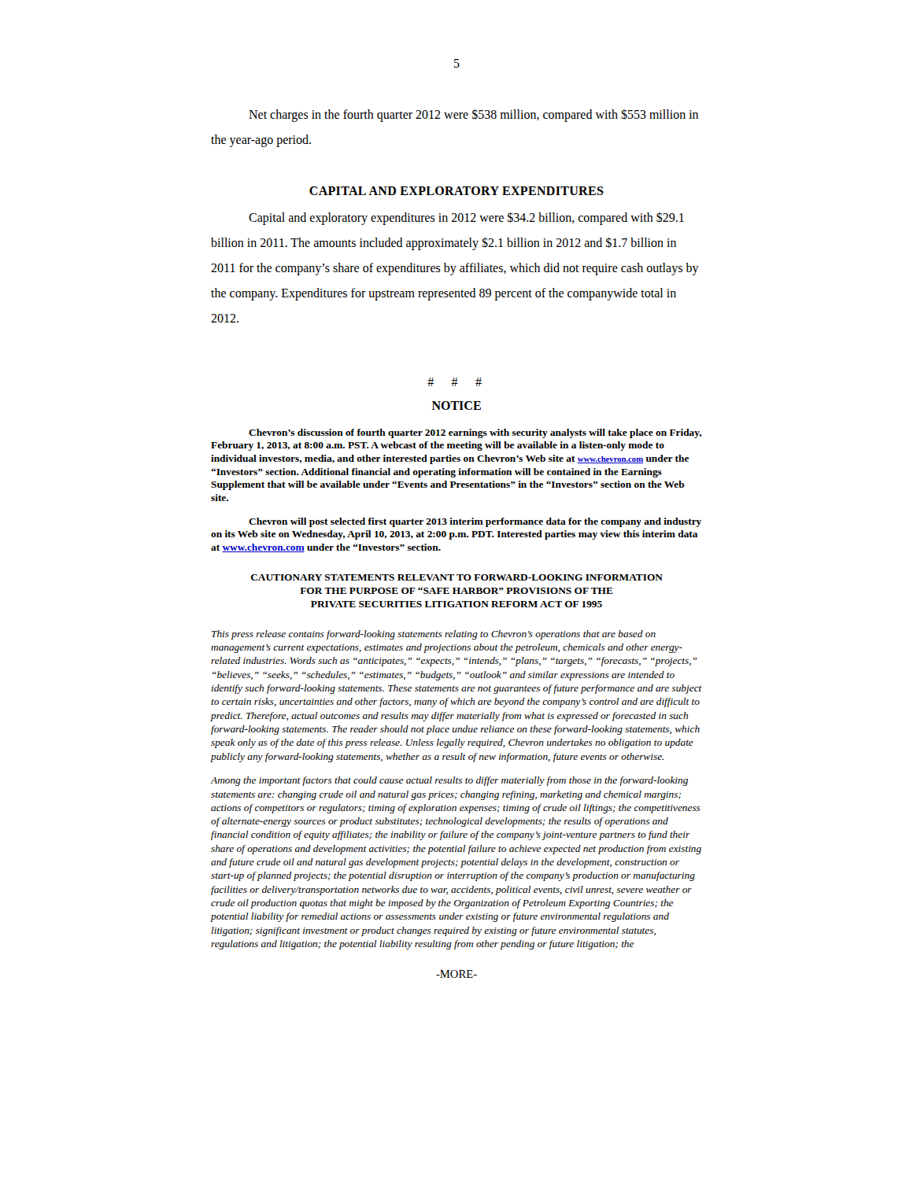5
Net charges in the fourth quarter 2012 were $538 million, compared with $553 million in the year-ago period.
CAPITAL AND EXPLORATORY EXPENDITURES
Capital and exploratory expenditures in 2012 were $34.2 billion, compared with $29.1 billion in 2011. The amounts included approximately $2.1 billion in 2012 and $1.7 billion in 2011 for the company’s share of expenditures by affiliates, which did not require cash outlays by the company. Expenditures for upstream represented 89 percent of the companywide total in 2012.
# # #
NOTICE
Chevron’s discussion of fourth quarter 2012 earnings with security analysts will take place on Friday, February 1, 2013, at 8:00 a.m. PST. A webcast of the meeting will be available in a listen-only mode to individual investors, media, and other interested parties on Chevron’s Web site at www.chevron.com under the “Investors” section. Additional financial and operating information will be contained in the Earnings Supplement that will be available under “Events and Presentations” in the “Investors” section on the Web site.
Chevron will post selected first quarter 2013 interim performance data for the company and industry on its Web site on Wednesday, April 10, 2013, at 2:00 p.m. PDT. Interested parties may view this interim data at www.chevron.com under the “Investors” section.
CAUTIONARY STATEMENTS RELEVANT TO FORWARD-LOOKING INFORMATION
FOR THE PURPOSE OF “SAFE HARBOR” PROVISIONS OF THE
PRIVATE SECURITIES LITIGATION REFORM ACT OF 1995
This press release contains forward-looking statements relating to Chevron’s operations that are based on management’s current expectations, estimates and projections about the petroleum, chemicals and other energy-related industries. Words such as “anticipates,” “expects,” “intends,” “plans,” “targets,” “forecasts,” “projects,” “believes,” “seeks,” “schedules,” “estimates,” “budgets,” “outlook” and similar expressions are intended to identify such forward-looking statements. These statements are not guarantees of future performance and are subject to certain risks, uncertainties and other factors, many of which are beyond the company’s control and are difficult to predict. Therefore, actual outcomes and results may differ materially from what is expressed or forecasted in such forward-looking statements. The reader should not place undue reliance on these forward-looking statements, which speak only as of the date of this press release. Unless legally required, Chevron undertakes no obligation to update publicly any forward-looking statements, whether as a result of new information, future events or otherwise.
Among the important factors that could cause actual results to differ materially from those in the forward-looking statements are: changing crude oil and natural gas prices; changing refining, marketing and chemical margins; actions of competitors or regulators; timing of exploration expenses; timing of crude oil liftings; the competitiveness of alternate-energy sources or product substitutes; technological developments; the results of operations and financial condition of equity affiliates; the inability or failure of the company’s joint-venture partners to fund their share of operations and development activities; the potential failure to achieve expected net production from existing and future crude oil and natural gas development projects; potential delays in the development, construction or start-up of planned projects; the potential disruption or interruption of the company’s production or manufacturing facilities or delivery/transportation networks due to war, accidents, political events, civil unrest, severe weather or crude oil production quotas that might be imposed by the Organization of Petroleum Exporting Countries; the potential liability for remedial actions or assessments under existing or future environmental regulations and litigation; significant investment or product changes required by existing or future environmental statutes, regulations and litigation; the potential liability resulting from other pending or future litigation; the
-MORE-